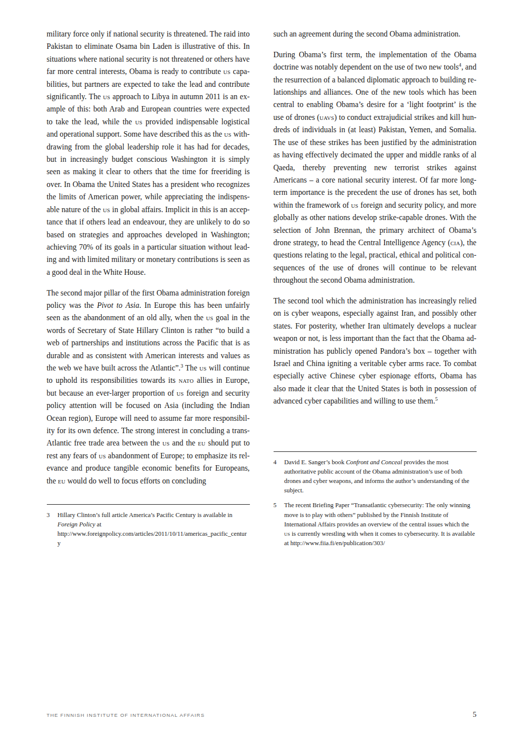military force only if national security is threatened. The raid into Pakistan to eliminate Osama bin Laden is illustrative of this. In situations where national security is not threatened or others have far more central interests, Obama is ready to contribute us capabilities, but partners are expected to take the lead and contribute significantly. The us approach to Libya in autumn 2011 is an example of this: both Arab and European countries were expected to take the lead, while the us provided indispensable logistical and operational support. Some have described this as the us withdrawing from the global leadership role it has had for decades, but in increasingly budget conscious Washington it is simply seen as making it clear to others that the time for freeriding is over. In Obama the United States has a president who recognizes the limits of American power, while appreciating the indispensable nature of the us in global affairs. Implicit in this is an acceptance that if others lead an endeavour, they are unlikely to do so based on strategies and approaches developed in Washington; achieving 70% of its goals in a particular situation without leading and with limited military or monetary contributions is seen as a good deal in the White House.
The second major pillar of the first Obama administration foreign policy was the Pivot to Asia. In Europe this has been unfairly seen as the abandonment of an old ally, when the us goal in the words of Secretary of State Hillary Clinton is rather “to build a web of partnerships and institutions across the Pacific that is as durable and as consistent with American interests and values as the web we have built across the Atlantic”.3 The us will continue to uphold its responsibilities towards its nato allies in Europe, but because an ever-larger proportion of us foreign and security policy attention will be focused on Asia (including the Indian Ocean region), Europe will need to assume far more responsibility for its own defence. The strong interest in concluding a trans-Atlantic free trade area between the us and the eu should put to rest any fears of us abandonment of Europe; to emphasize its relevance and produce tangible economic benefits for Europeans, the eu would do well to focus efforts on concluding
3 Hillary Clinton’s full article America’s Pacific Century is available in Foreign Policy at http://www.foreignpolicy.com/articles/2011/10/11/americas_pacific_century
such an agreement during the second Obama administration.
During Obama’s first term, the implementation of the Obama doctrine was notably dependent on the use of two new tools4, and the resurrection of a balanced diplomatic approach to building relationships and alliances. One of the new tools which has been central to enabling Obama’s desire for a ‘light footprint’ is the use of drones (uavs) to conduct extrajudicial strikes and kill hundreds of individuals in (at least) Pakistan, Yemen, and Somalia. The use of these strikes has been justified by the administration as having effectively decimated the upper and middle ranks of al Qaeda, thereby preventing new terrorist strikes against Americans – a core national security interest. Of far more long-term importance is the precedent the use of drones has set, both within the framework of us foreign and security policy, and more globally as other nations develop strike-capable drones. With the selection of John Brennan, the primary architect of Obama’s drone strategy, to head the Central Intelligence Agency (cia), the questions relating to the legal, practical, ethical and political consequences of the use of drones will continue to be relevant throughout the second Obama administration.
The second tool which the administration has increasingly relied on is cyber weapons, especially against Iran, and possibly other states. For posterity, whether Iran ultimately develops a nuclear weapon or not, is less important than the fact that the Obama administration has publicly opened Pandora’s box – together with Israel and China igniting a veritable cyber arms race. To combat especially active Chinese cyber espionage efforts, Obama has also made it clear that the United States is both in possession of advanced cyber capabilities and willing to use them.5
4 David E. Sanger’s book Confront and Conceal provides the most authoritative public account of the Obama administration’s use of both drones and cyber weapons, and informs the author’s understanding of the subject.
5 The recent Briefing Paper “Transatlantic cybersecurity: The only winning move is to play with others” published by the Finnish Institute of International Affairs provides an overview of the central issues which the us is currently wrestling with when it comes to cybersecurity. It is available at http://www.fiia.fi/en/publication/303/
The Finnish Institute of International Affairs
5